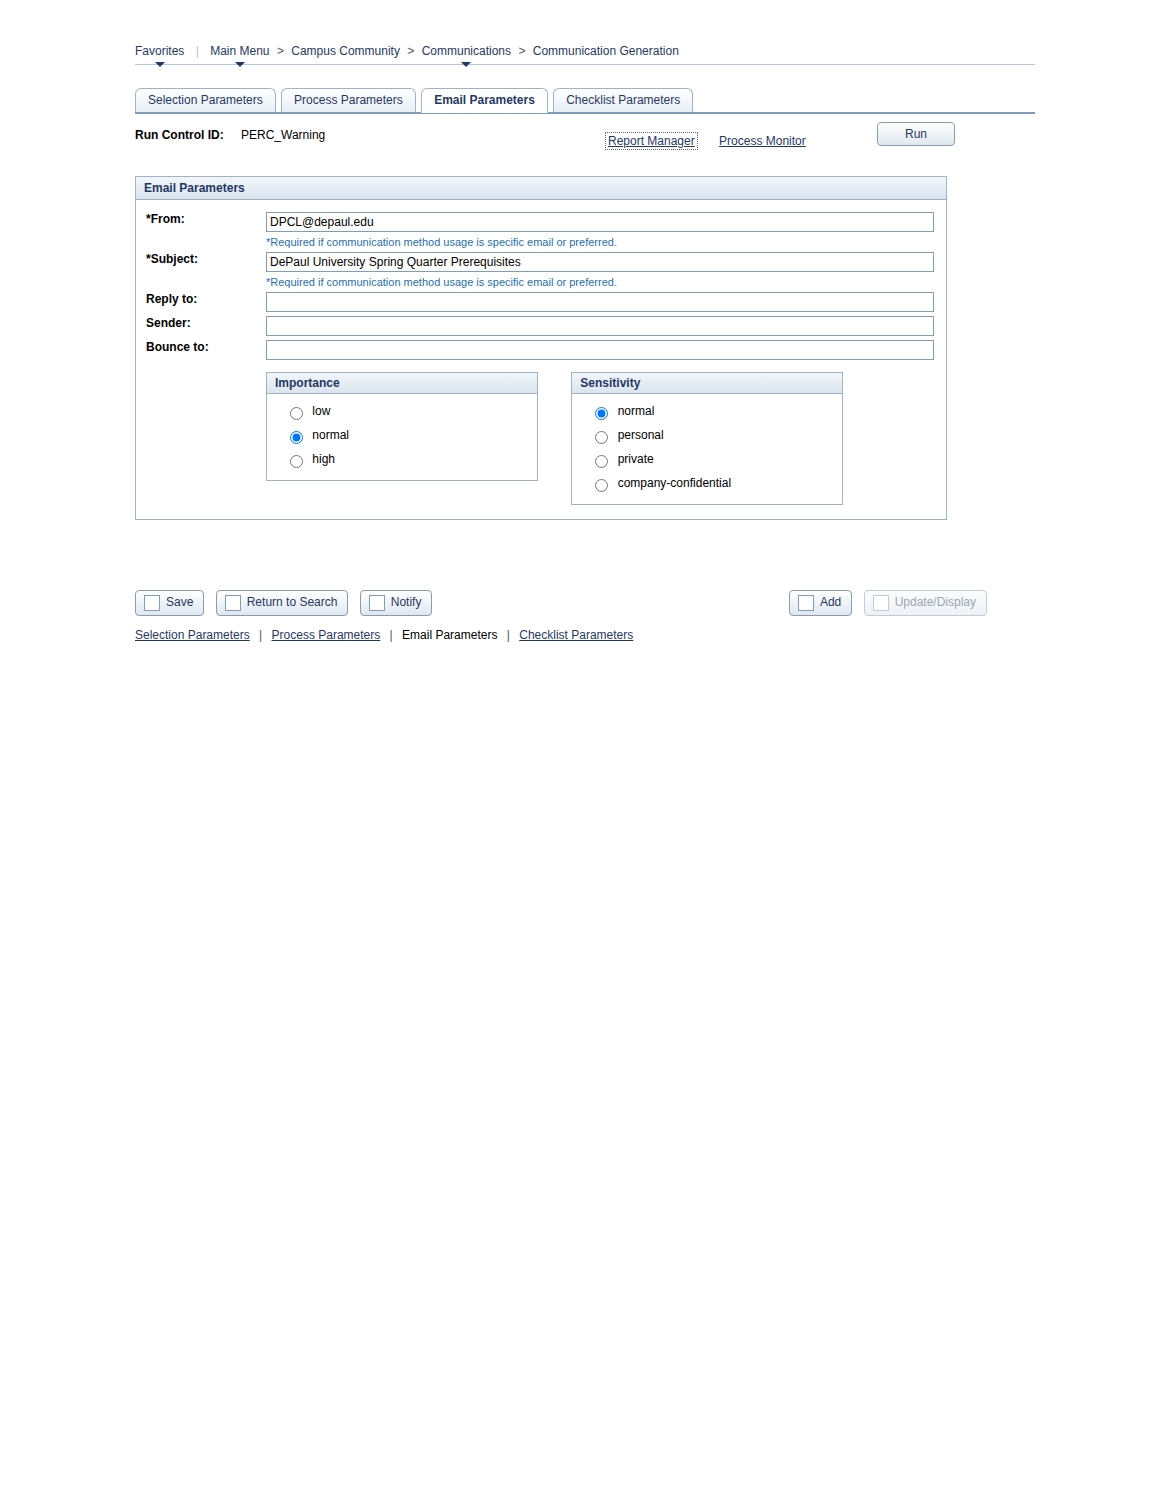Favorites | Main Menu > Campus Community > Communications > Communication Generation
Selection Parameters Process Parameters Email Parameters Checklist Parameters
Run Control ID: PERC_Warning Report Manager Process Monitor Run
Email Parameters
| *From: | |
| | *Required if communication method usage is specific email or preferred. |
| *Subject: | |
| | *Required if communication method usage is specific email or preferred. |
| Reply to: | |
| Sender: | |
| Bounce to: | |
Importance
low normal high
Sensitivity
normal personal private company-confidential
Save Return to Search Notify Add Update/Display
Selection Parameters | Process Parameters | Email Parameters | Checklist Parameters